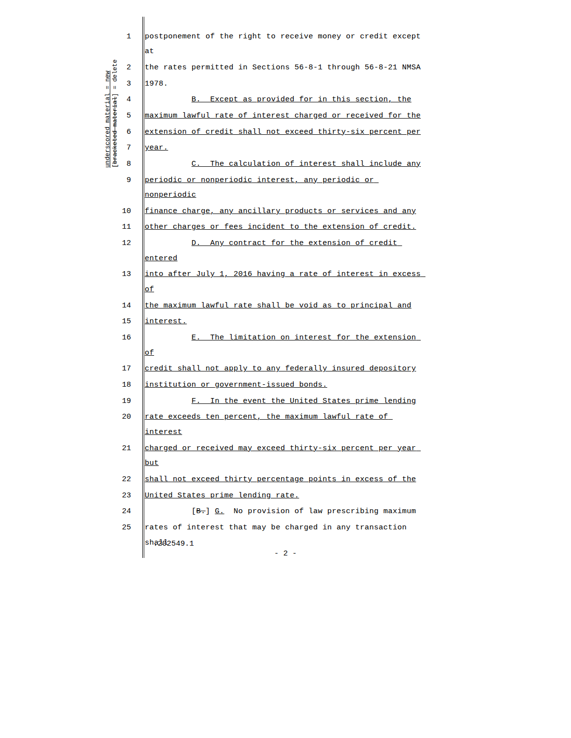underscored material = new
[bracketed material] = delete
| 1 | postponement of the right to receive money or credit except at |
| 2 | the rates permitted in Sections 56-8-1 through 56-8-21 NMSA |
| 3 | 1978. |
| 4 | B. Except as provided for in this section, the |
| 5 | maximum lawful rate of interest charged or received for the |
| 6 | extension of credit shall not exceed thirty-six percent per |
| 7 | year. |
| 8 | C. The calculation of interest shall include any |
| 9 | periodic or nonperiodic interest, any periodic or nonperiodic |
| 10 | finance charge, any ancillary products or services and any |
| 11 | other charges or fees incident to the extension of credit. |
| 12 | D. Any contract for the extension of credit entered |
| 13 | into after July 1, 2016 having a rate of interest in excess of |
| 14 | the maximum lawful rate shall be void as to principal and |
| 15 | interest. |
| 16 | E. The limitation on interest for the extension of |
| 17 | credit shall not apply to any federally insured depository |
| 18 | institution or government-issued bonds. |
| 19 | F. In the event the United States prime lending |
| 20 | rate exceeds ten percent, the maximum lawful rate of interest |
| 21 | charged or received may exceed thirty-six percent per year but |
| 22 | shall not exceed thirty percentage points in excess of the |
| 23 | United States prime lending rate. |
| 24 | [ B. ] G. No provision of law prescribing maximum |
| 25 | rates of interest that may be charged in any transaction shall |
.202549.1
- 2 -